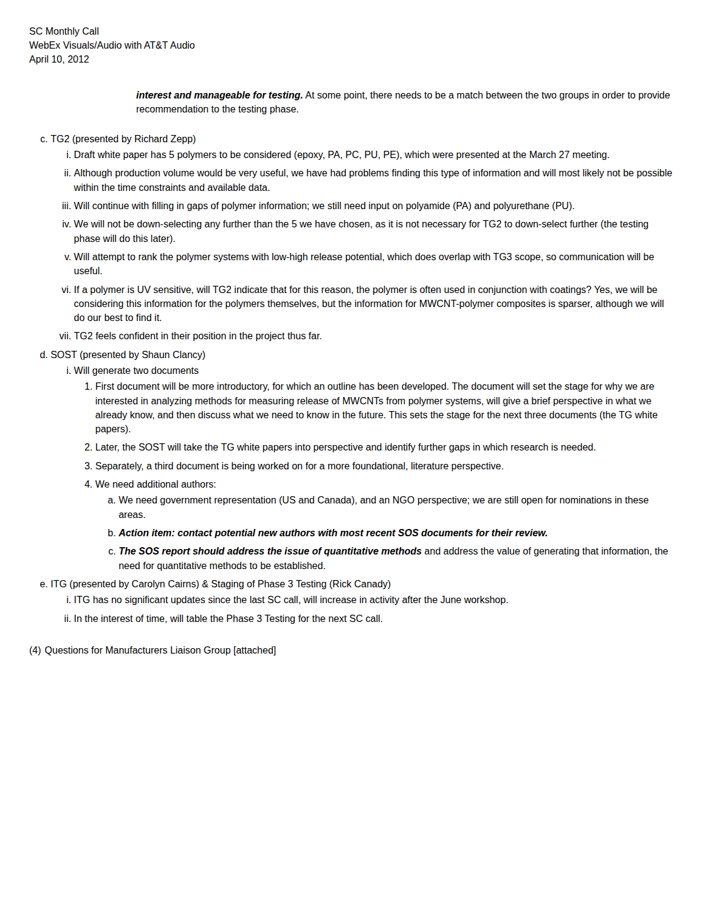SC Monthly Call
WebEx Visuals/Audio with AT&T Audio
April 10, 2012
interest and manageable for testing. At some point, there needs to be a match between the two groups in order to provide recommendation to the testing phase.
TG2 (presented by Richard Zepp)
Draft white paper has 5 polymers to be considered (epoxy, PA, PC, PU, PE), which were presented at the March 27 meeting.
Although production volume would be very useful, we have had problems finding this type of information and will most likely not be possible within the time constraints and available data.
Will continue with filling in gaps of polymer information; we still need input on polyamide (PA) and polyurethane (PU).
We will not be down-selecting any further than the 5 we have chosen, as it is not necessary for TG2 to down-select further (the testing phase will do this later).
Will attempt to rank the polymer systems with low-high release potential, which does overlap with TG3 scope, so communication will be useful.
If a polymer is UV sensitive, will TG2 indicate that for this reason, the polymer is often used in conjunction with coatings? Yes, we will be considering this information for the polymers themselves, but the information for MWCNT-polymer composites is sparser, although we will do our best to find it.
TG2 feels confident in their position in the project thus far.
SOST (presented by Shaun Clancy)
Will generate two documents
First document will be more introductory, for which an outline has been developed. The document will set the stage for why we are interested in analyzing methods for measuring release of MWCNTs from polymer systems, will give a brief perspective in what we already know, and then discuss what we need to know in the future. This sets the stage for the next three documents (the TG white papers).
Later, the SOST will take the TG white papers into perspective and identify further gaps in which research is needed.
Separately, a third document is being worked on for a more foundational, literature perspective.
We need additional authors:
We need government representation (US and Canada), and an NGO perspective; we are still open for nominations in these areas.
Action item: contact potential new authors with most recent SOS documents for their review.
The SOS report should address the issue of quantitative methods and address the value of generating that information, the need for quantitative methods to be established.
ITG (presented by Carolyn Cairns) & Staging of Phase 3 Testing (Rick Canady)
ITG has no significant updates since the last SC call, will increase in activity after the June workshop.
In the interest of time, will table the Phase 3 Testing for the next SC call.
(4) Questions for Manufacturers Liaison Group [attached]